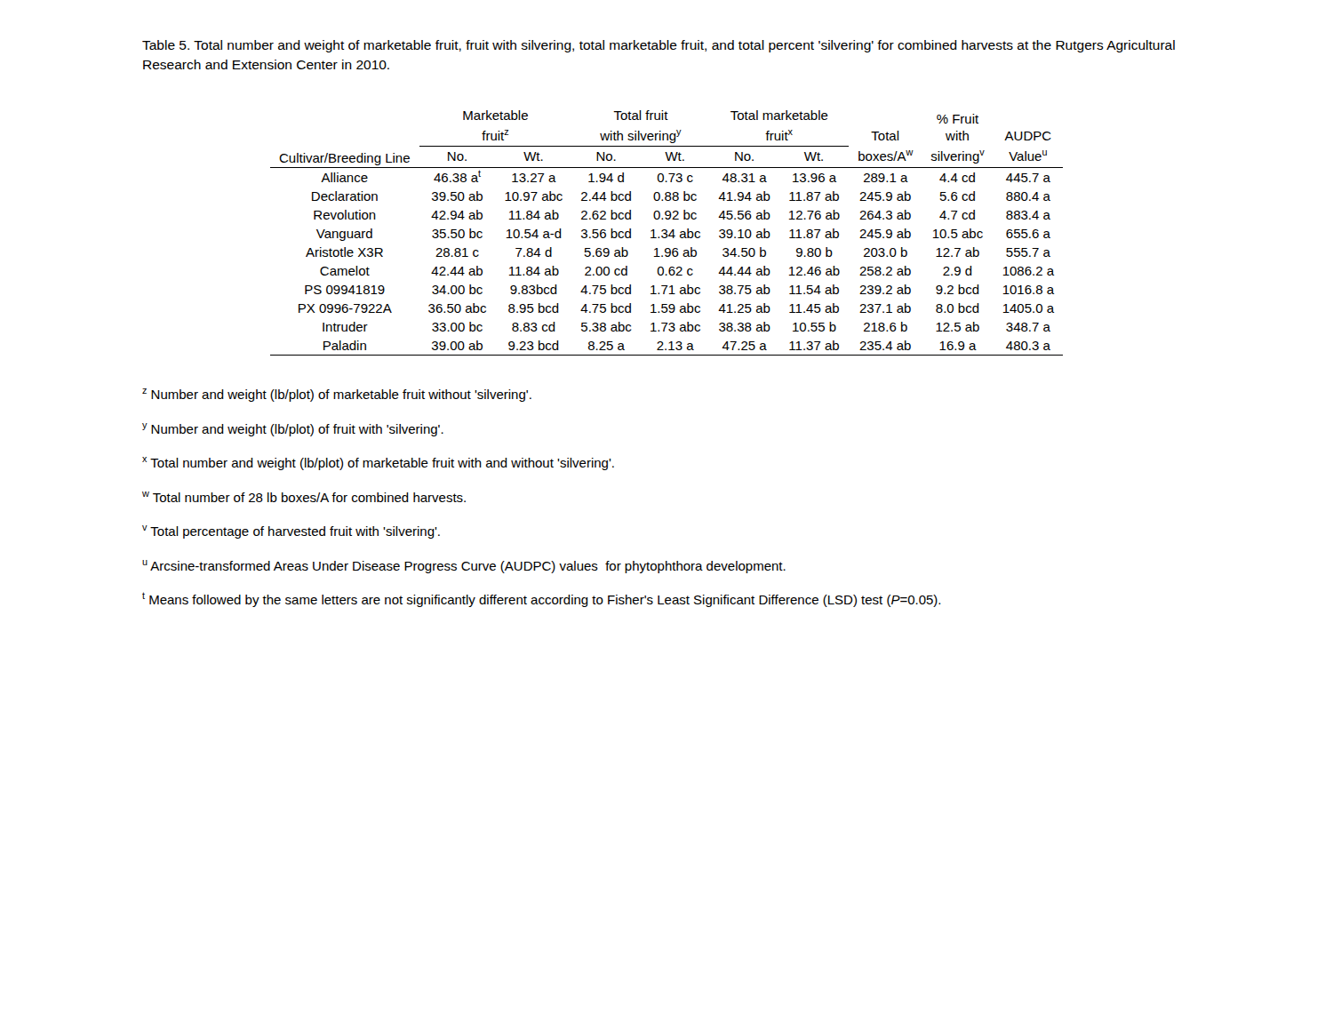Table 5. Total number and weight of marketable fruit, fruit with silvering, total marketable fruit, and total percent 'silvering' for combined harvests at the Rutgers Agricultural Research and Extension Center in 2010.
| Cultivar/Breeding Line | Marketable | Total fruit | Total marketable | Total | % Fruit with | AUDPC |
| --- | --- | --- | --- | --- | --- | --- |
| fruit z | with silvering y | fruit x |
| No. | Wt. | No. | Wt. | No. | Wt. | boxes/A w | silvering v | Value u |
| Alliance | 46.38 a t | 13.27 a | 1.94 d | 0.73 c | 48.31 a | 13.96 a | 289.1 a | 4.4 cd | 445.7 a |
| Declaration | 39.50 ab | 10.97 abc | 2.44 bcd | 0.88 bc | 41.94 ab | 11.87 ab | 245.9 ab | 5.6 cd | 880.4 a |
| Revolution | 42.94 ab | 11.84 ab | 2.62 bcd | 0.92 bc | 45.56 ab | 12.76 ab | 264.3 ab | 4.7 cd | 883.4 a |
| Vanguard | 35.50 bc | 10.54 a-d | 3.56 bcd | 1.34 abc | 39.10 ab | 11.87 ab | 245.9 ab | 10.5 abc | 655.6 a |
| Aristotle X3R | 28.81 c | 7.84 d | 5.69 ab | 1.96 ab | 34.50 b | 9.80 b | 203.0 b | 12.7 ab | 555.7 a |
| Camelot | 42.44 ab | 11.84 ab | 2.00 cd | 0.62 c | 44.44 ab | 12.46 ab | 258.2 ab | 2.9 d | 1086.2 a |
| PS 09941819 | 34.00 bc | 9.83bcd | 4.75 bcd | 1.71 abc | 38.75 ab | 11.54 ab | 239.2 ab | 9.2 bcd | 1016.8 a |
| PX 0996-7922A | 36.50 abc | 8.95 bcd | 4.75 bcd | 1.59 abc | 41.25 ab | 11.45 ab | 237.1 ab | 8.0 bcd | 1405.0 a |
| Intruder | 33.00 bc | 8.83 cd | 5.38 abc | 1.73 abc | 38.38 ab | 10.55 b | 218.6 b | 12.5 ab | 348.7 a |
| Paladin | 39.00 ab | 9.23 bcd | 8.25 a | 2.13 a | 47.25 a | 11.37 ab | 235.4 ab | 16.9 a | 480.3 a |
z Number and weight (lb/plot) of marketable fruit without 'silvering'.
y Number and weight (lb/plot) of fruit with 'silvering'.
x Total number and weight (lb/plot) of marketable fruit with and without 'silvering'.
w Total number of 28 lb boxes/A for combined harvests.
v Total percentage of harvested fruit with 'silvering'.
u Arcsine-transformed Areas Under Disease Progress Curve (AUDPC) values for phytophthora development.
t Means followed by the same letters are not significantly different according to Fisher's Least Significant Difference (LSD) test (P=0.05).